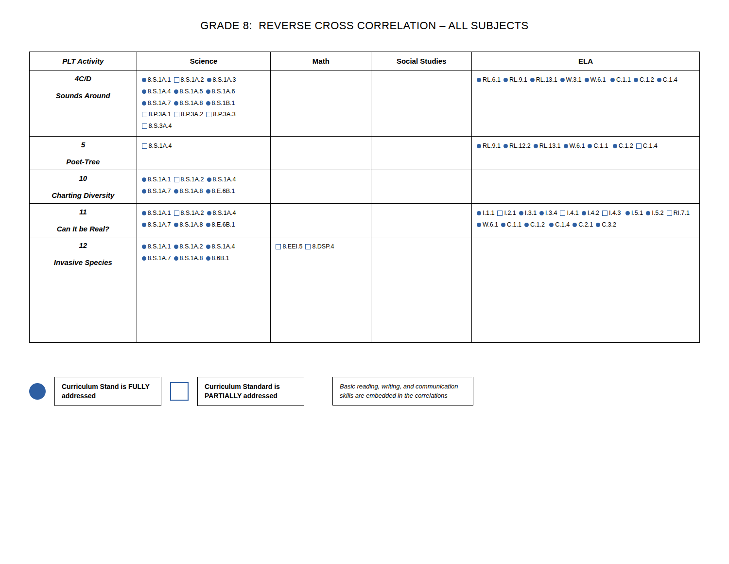GRADE 8: REVERSE CROSS CORRELATION – ALL SUBJECTS
| PLT Activity | Science | Math | Social Studies | ELA |
| --- | --- | --- | --- | --- |
| 4C/D Sounds Around | 8.S.1A.1 8.S.1A.2 8.S.1A.3 8.S.1A.4 8.S.1A.5 8.S.1A.6 8.S.1A.7 8.S.1A.8 8.S.1B.1 8.P.3A.1 8.P.3A.2 8.P.3A.3 8.S.3A.4 | | | RL.6.1 RL.9.1 RL.13.1 W.3.1 W.6.1 C.1.1 C.1.2 C.1.4 |
| 5 Poet-Tree | 8.S.1A.4 | | | RL.9.1 RL.12.2 RL.13.1 W.6.1 C.1.1 C.1.2 C.1.4 |
| 10 Charting Diversity | 8.S.1A.1 8.S.1A.2 8.S.1A.4 8.S.1A.7 8.S.1A.8 8.E.6B.1 | | | |
| 11 Can It be Real? | 8.S.1A.1 8.S.1A.2 8.S.1A.4 8.S.1A.7 8.S.1A.8 8.E.6B.1 | | | I.1.1 I.2.1 I.3.1 I.3.4 I.4.1 I.4.2 I.4.3 I.5.1 I.5.2 RI.7.1 W.6.1 C.1.1 C.1.2 C.1.4 C.2.1 C.3.2 |
| 12 Invasive Species | 8.S.1A.1 8.S.1A.2 8.S.1A.4 8.S.1A.7 8.S.1A.8 8.6B.1 | 8.EEI.5 8.DSP.4 | | |
Curriculum Stand is FULLY addressed
Curriculum Standard is PARTIALLY addressed
Basic reading, writing, and communication skills are embedded in the correlations